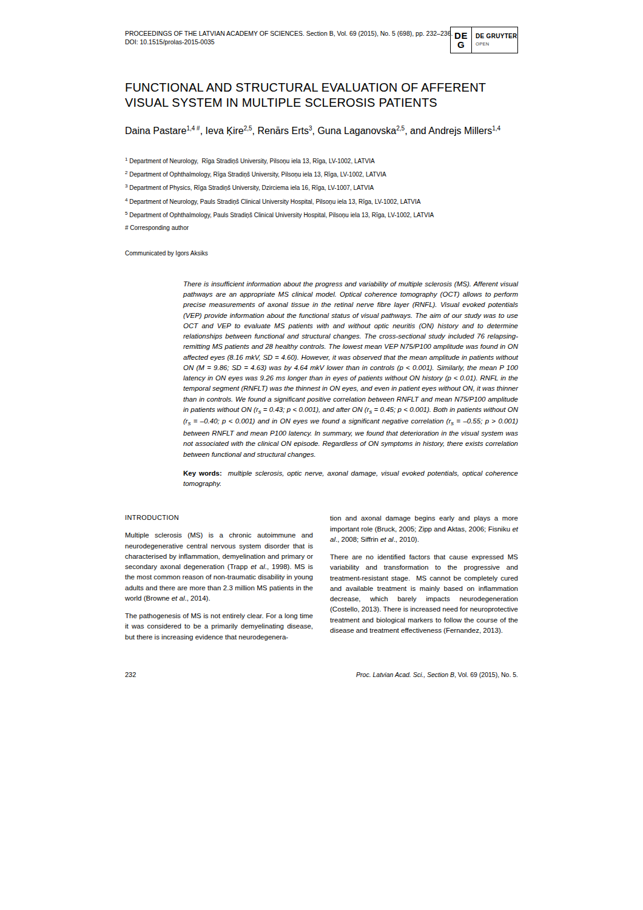PROCEEDINGS OF THE LATVIAN ACADEMY OF SCIENCES. Section B, Vol. 69 (2015), No. 5 (698), pp. 232–236. DOI: 10.1515/prolas-2015-0035
DE G
DE GRUYTER
OPEN
FUNCTIONAL AND STRUCTURAL EVALUATION OF AFFERENT VISUAL SYSTEM IN MULTIPLE SCLEROSIS PATIENTS
Daina Pastare1,4 #, Ieva Ķire2,5, Renārs Erts3, Guna Laganovska2,5, and Andrejs Millers1,4
1 Department of Neurology, Rīga Stradiņš University, Pilsoņu iela 13, Rīga, LV-1002, LATVIA
2 Department of Ophthalmology, Rīga Stradiņš University, Pilsoņu iela 13, Rīga, LV-1002, LATVIA
3 Department of Physics, Rīga Stradiņš University, Dzirciema iela 16, Rīga, LV-1007, LATVIA
4 Department of Neurology, Pauls Stradiņš Clinical University Hospital, Pilsoņu iela 13, Rīga, LV-1002, LATVIA
5 Department of Ophthalmology, Pauls Stradiņš Clinical University Hospital, Pilsoņu iela 13, Rīga, LV-1002, LATVIA
# Corresponding author
Communicated by Igors Aksiks
There is insufficient information about the progress and variability of multiple sclerosis (MS). Afferent visual pathways are an appropriate MS clinical model. Optical coherence tomography (OCT) allows to perform precise measurements of axonal tissue in the retinal nerve fibre layer (RNFL). Visual evoked potentials (VEP) provide information about the functional status of visual pathways. The aim of our study was to use OCT and VEP to evaluate MS patients with and without optic neuritis (ON) history and to determine relationships between functional and structural changes. The cross-sectional study included 76 relapsing-remitting MS patients and 28 healthy controls. The lowest mean VEP N75/P100 amplitude was found in ON affected eyes (8.16 mkV, SD = 4.60). However, it was observed that the mean amplitude in patients without ON (M = 9.86; SD = 4.63) was by 4.64 mkV lower than in controls (p < 0.001). Similarly, the mean P 100 latency in ON eyes was 9.26 ms longer than in eyes of patients without ON history (p < 0.01). RNFL in the temporal segment (RNFLT) was the thinnest in ON eyes, and even in patient eyes without ON, it was thinner than in controls. We found a significant positive correlation between RNFLT and mean N75/P100 amplitude in patients without ON (rs = 0.43; p < 0.001), and after ON (rs = 0.45; p < 0.001). Both in patients without ON (rs = –0.40; p < 0.001) and in ON eyes we found a significant negative correlation (rs = –0.55; p > 0.001) between RNFLT and mean P100 latency. In summary, we found that deterioration in the visual system was not associated with the clinical ON episode. Regardless of ON symptoms in history, there exists correlation between functional and structural changes.
Key words: multiple sclerosis, optic nerve, axonal damage, visual evoked potentials, optical coherence tomography.
INTRODUCTION
Multiple sclerosis (MS) is a chronic autoimmune and neurodegenerative central nervous system disorder that is characterised by inflammation, demyelination and primary or secondary axonal degeneration (Trapp et al., 1998). MS is the most common reason of non-traumatic disability in young adults and there are more than 2.3 million MS patients in the world (Browne et al., 2014).
The pathogenesis of MS is not entirely clear. For a long time it was considered to be a primarily demyelinating disease, but there is increasing evidence that neurodegenera-
tion and axonal damage begins early and plays a more important role (Bruck, 2005; Zipp and Aktas, 2006; Fisniku et al., 2008; Siffrin et al., 2010).
There are no identified factors that cause expressed MS variability and transformation to the progressive and treatment-resistant stage. MS cannot be completely cured and available treatment is mainly based on inflammation decrease, which barely impacts neurodegeneration (Costello, 2013). There is increased need for neuroprotective treatment and biological markers to follow the course of the disease and treatment effectiveness (Fernandez, 2013).
232
Proc. Latvian Acad. Sci., Section B, Vol. 69 (2015), No. 5.